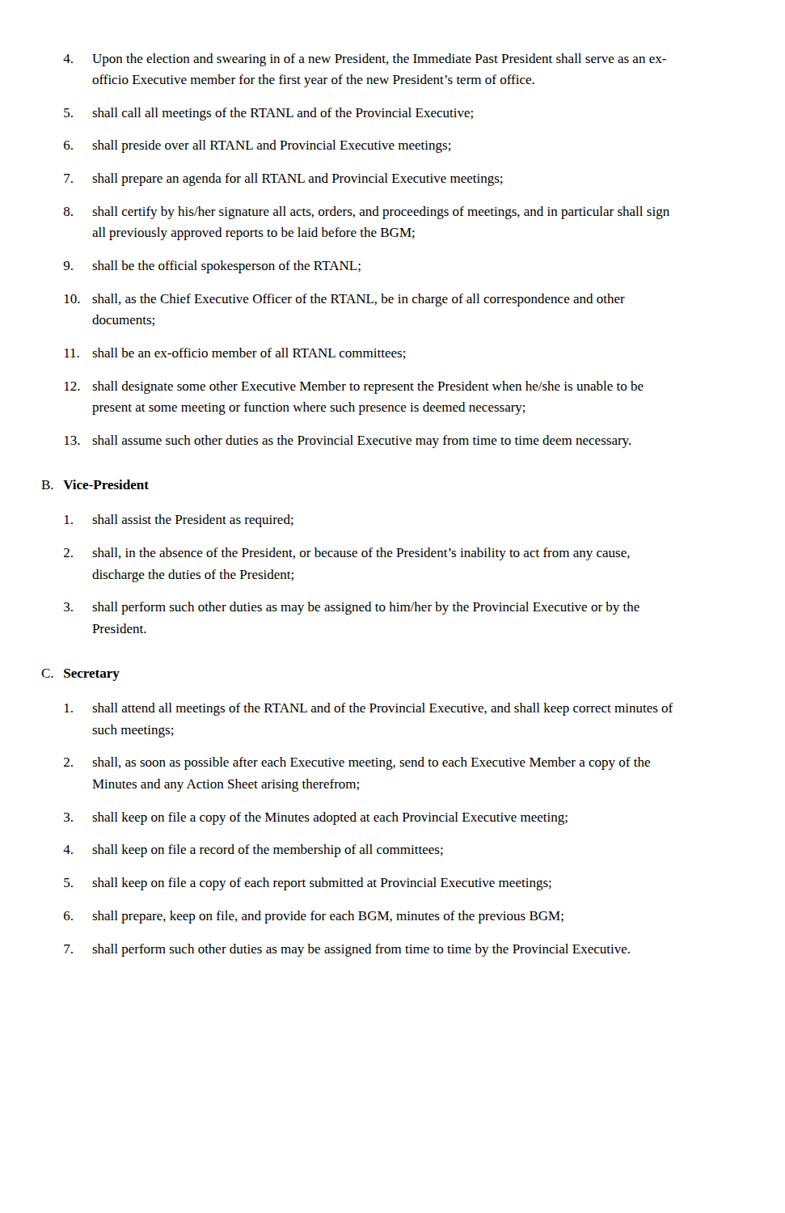4. Upon the election and swearing in of a new President, the Immediate Past President shall serve as an ex-officio Executive member for the first year of the new President’s term of office.
5. shall call all meetings of the RTANL and of the Provincial Executive;
6. shall preside over all RTANL and Provincial Executive meetings;
7. shall prepare an agenda for all RTANL and Provincial Executive meetings;
8. shall certify by his/her signature all acts, orders, and proceedings of meetings, and in particular shall sign all previously approved reports to be laid before the BGM;
9. shall be the official spokesperson of the RTANL;
10. shall, as the Chief Executive Officer of the RTANL, be in charge of all correspondence and other documents;
11. shall be an ex-officio member of all RTANL committees;
12. shall designate some other Executive Member to represent the President when he/she is unable to be present at some meeting or function where such presence is deemed necessary;
13. shall assume such other duties as the Provincial Executive may from time to time deem necessary.
B. Vice-President
1. shall assist the President as required;
2. shall, in the absence of the President, or because of the President’s inability to act from any cause, discharge the duties of the President;
3. shall perform such other duties as may be assigned to him/her by the Provincial Executive or by the President.
C. Secretary
1. shall attend all meetings of the RTANL and of the Provincial Executive, and shall keep correct minutes of such meetings;
2. shall, as soon as possible after each Executive meeting, send to each Executive Member a copy of the Minutes and any Action Sheet arising therefrom;
3. shall keep on file a copy of the Minutes adopted at each Provincial Executive meeting;
4. shall keep on file a record of the membership of all committees;
5. shall keep on file a copy of each report submitted at Provincial Executive meetings;
6. shall prepare, keep on file, and provide for each BGM, minutes of the previous BGM;
7. shall perform such other duties as may be assigned from time to time by the Provincial Executive.